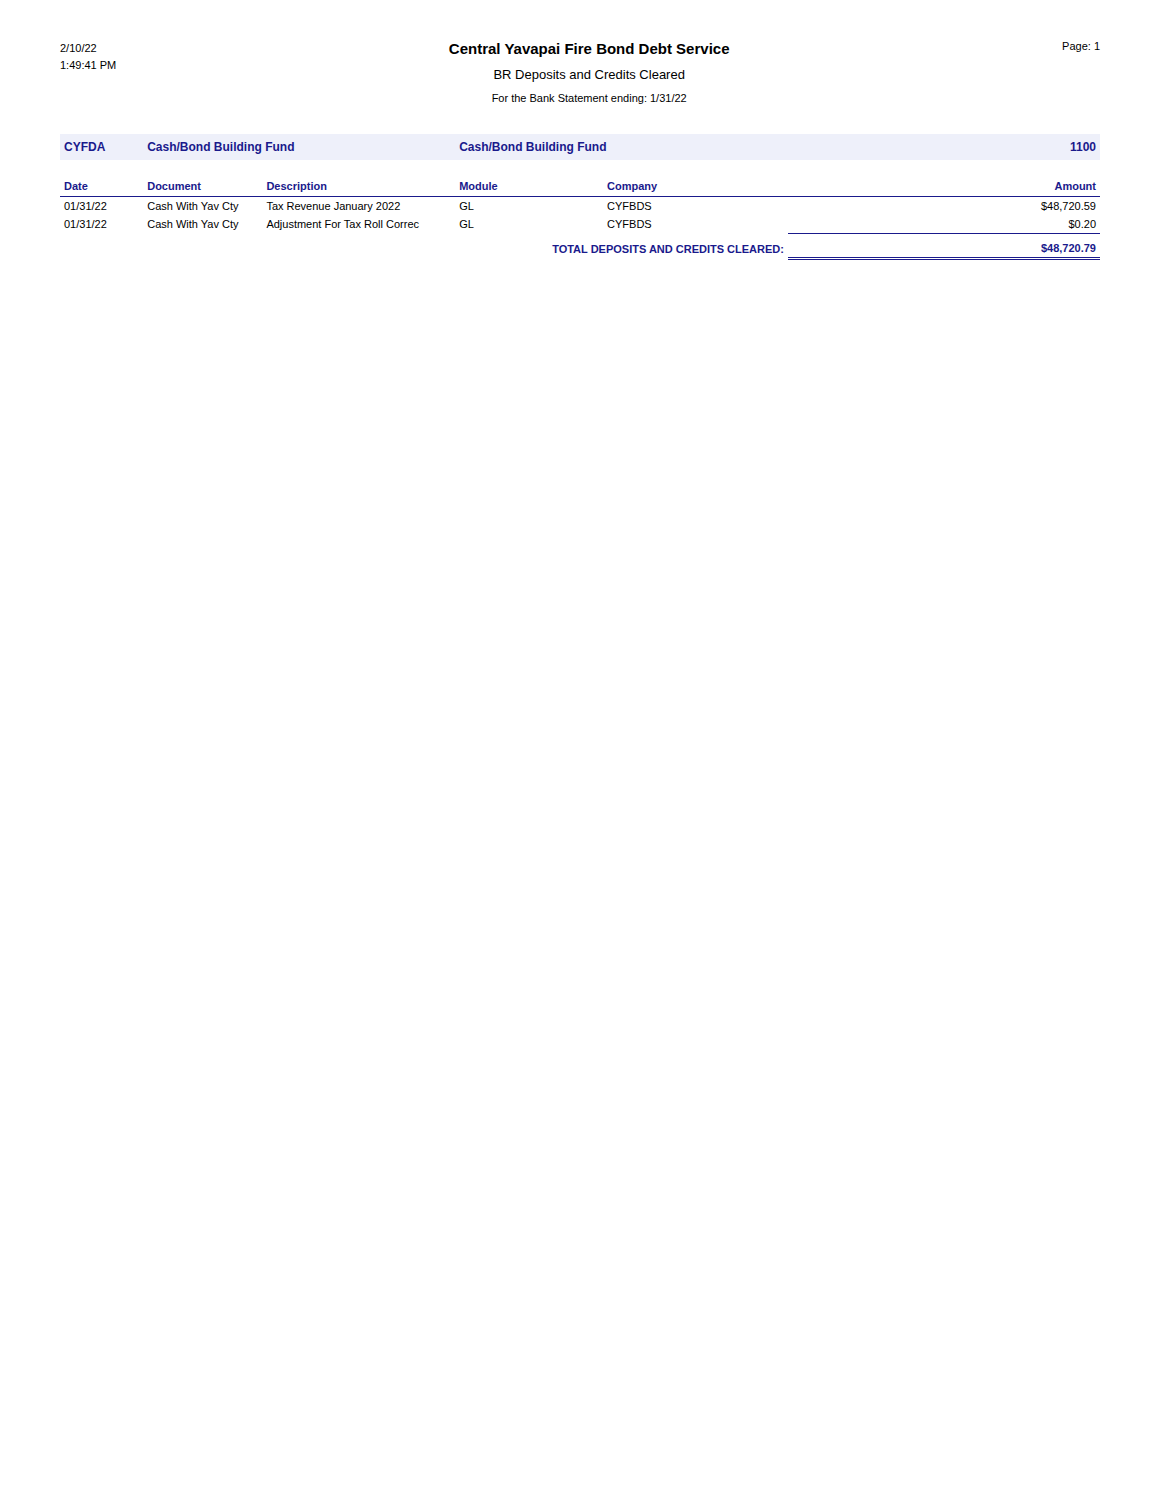2/10/22
1:49:41 PM
Central Yavapai Fire Bond Debt Service
BR Deposits and Credits Cleared
For the Bank Statement ending: 1/31/22
Page: 1
| CYFDA | Cash/Bond Building Fund | Cash/Bond Building Fund | 1100 |
| Date | Document | Description | Module | Company | Amount |
| 01/31/22 | Cash With Yav Cty | Tax Revenue January 2022 | GL | CYFBDS | $48,720.59 |
| 01/31/22 | Cash With Yav Cty | Adjustment For Tax Roll Correc | GL | CYFBDS | $0.20 |
| TOTAL DEPOSITS AND CREDITS CLEARED: | $48,720.79 |